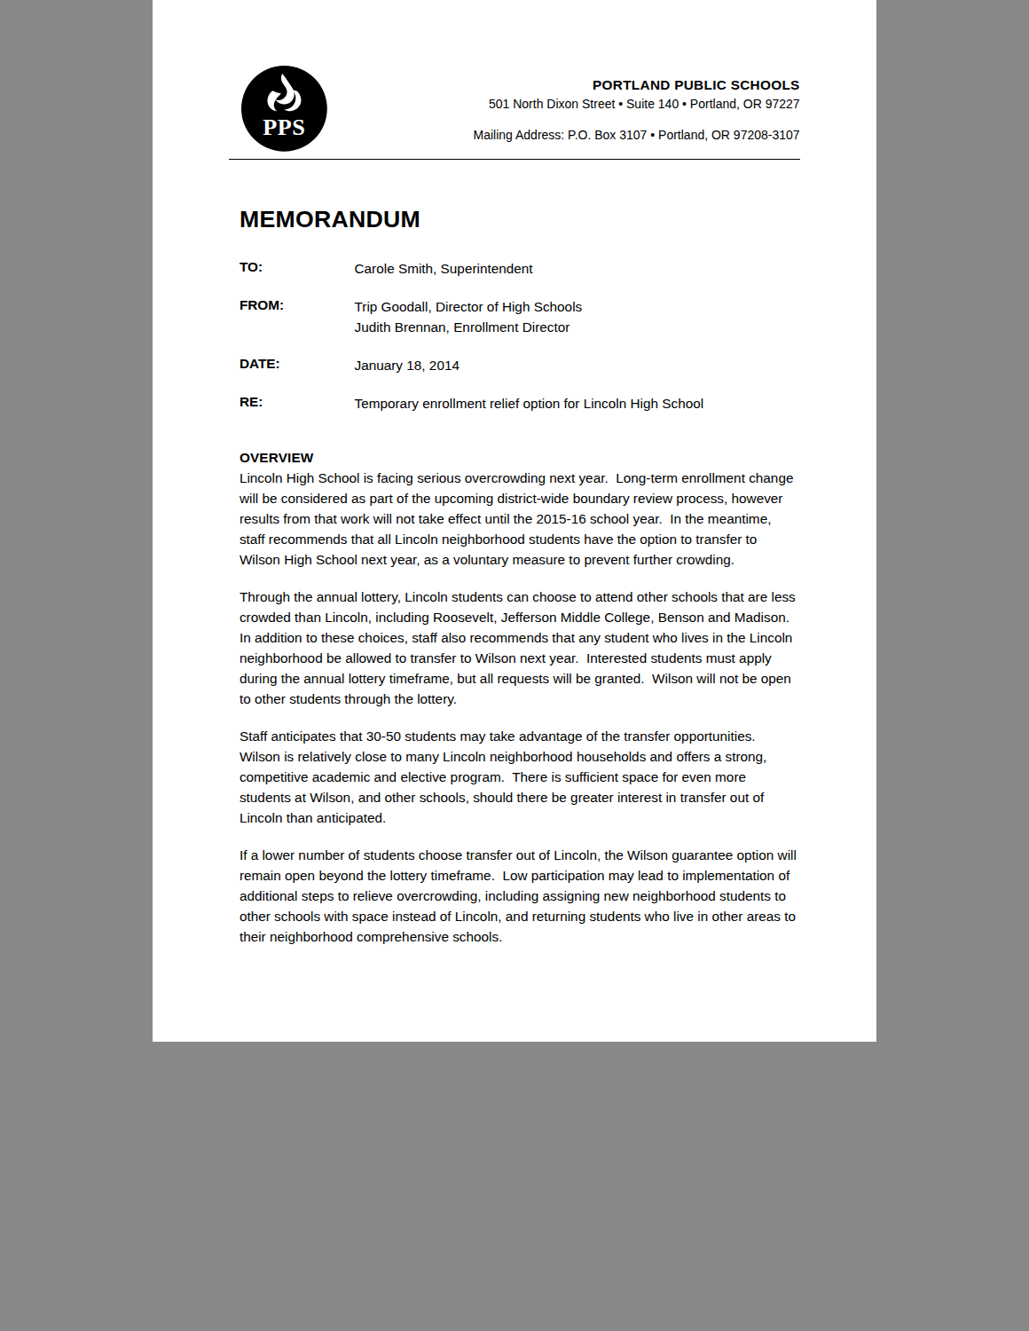PPS
PORTLAND PUBLIC SCHOOLS
501 North Dixon Street • Suite 140 • Portland, OR 97227
Mailing Address: P.O. Box 3107 • Portland, OR 97208-3107
MEMORANDUM
| TO: | Carole Smith, Superintendent |
| FROM: | Trip Goodall, Director of High Schools Judith Brennan, Enrollment Director |
| DATE: | January 18, 2014 |
| RE: | Temporary enrollment relief option for Lincoln High School |
OVERVIEW
Lincoln High School is facing serious overcrowding next year. Long-term enrollment change will be considered as part of the upcoming district-wide boundary review process, however results from that work will not take effect until the 2015-16 school year. In the meantime, staff recommends that all Lincoln neighborhood students have the option to transfer to Wilson High School next year, as a voluntary measure to prevent further crowding.
Through the annual lottery, Lincoln students can choose to attend other schools that are less crowded than Lincoln, including Roosevelt, Jefferson Middle College, Benson and Madison. In addition to these choices, staff also recommends that any student who lives in the Lincoln neighborhood be allowed to transfer to Wilson next year. Interested students must apply during the annual lottery timeframe, but all requests will be granted. Wilson will not be open to other students through the lottery.
Staff anticipates that 30-50 students may take advantage of the transfer opportunities. Wilson is relatively close to many Lincoln neighborhood households and offers a strong, competitive academic and elective program. There is sufficient space for even more students at Wilson, and other schools, should there be greater interest in transfer out of Lincoln than anticipated.
If a lower number of students choose transfer out of Lincoln, the Wilson guarantee option will remain open beyond the lottery timeframe. Low participation may lead to implementation of additional steps to relieve overcrowding, including assigning new neighborhood students to other schools with space instead of Lincoln, and returning students who live in other areas to their neighborhood comprehensive schools.